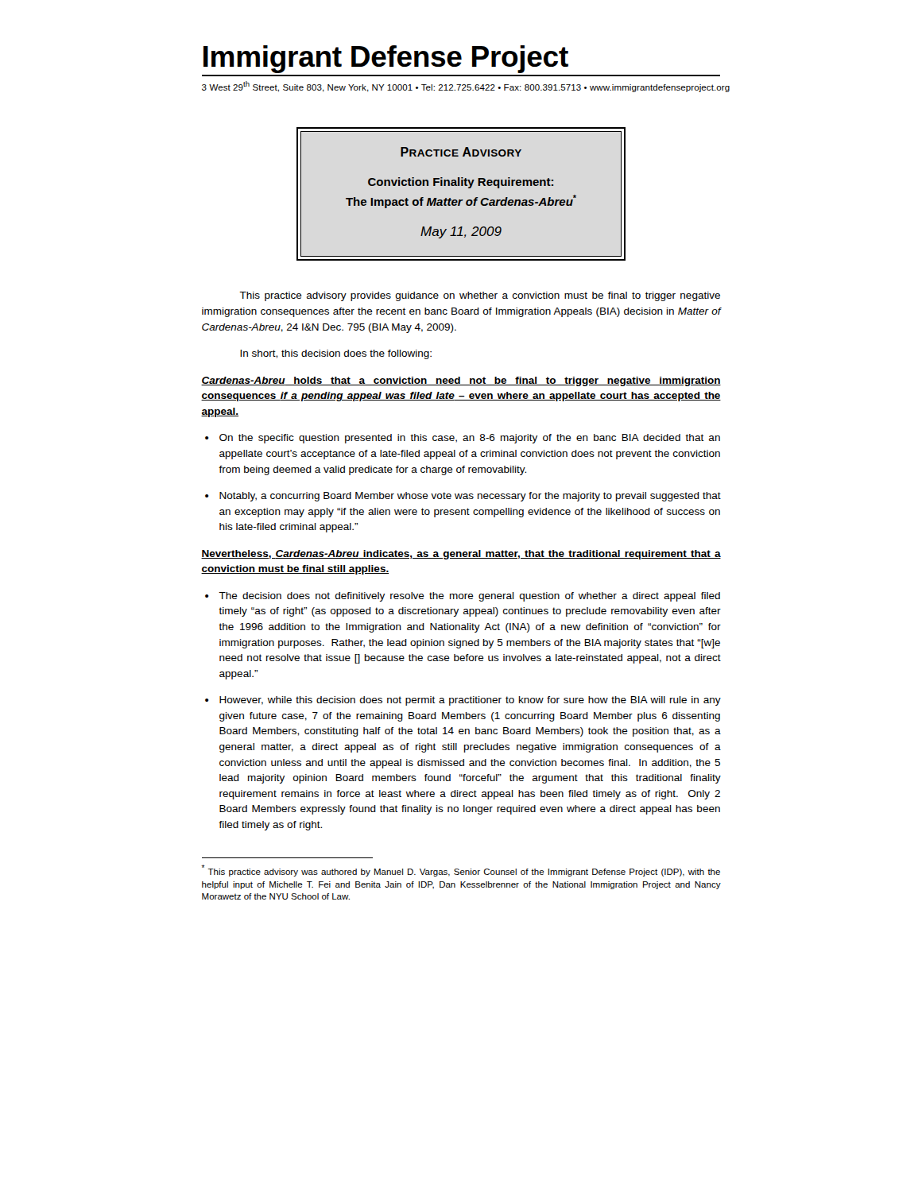Immigrant Defense Project
3 West 29th Street, Suite 803, New York, NY 10001 • Tel: 212.725.6422 • Fax: 800.391.5713 • www.immigrantdefenseproject.org
PRACTICE ADVISORY
Conviction Finality Requirement:
The Impact of Matter of Cardenas-Abreu*
May 11, 2009
This practice advisory provides guidance on whether a conviction must be final to trigger negative immigration consequences after the recent en banc Board of Immigration Appeals (BIA) decision in Matter of Cardenas-Abreu, 24 I&N Dec. 795 (BIA May 4, 2009).
In short, this decision does the following:
Cardenas-Abreu holds that a conviction need not be final to trigger negative immigration consequences if a pending appeal was filed late – even where an appellate court has accepted the appeal.
On the specific question presented in this case, an 8-6 majority of the en banc BIA decided that an appellate court’s acceptance of a late-filed appeal of a criminal conviction does not prevent the conviction from being deemed a valid predicate for a charge of removability.
Notably, a concurring Board Member whose vote was necessary for the majority to prevail suggested that an exception may apply “if the alien were to present compelling evidence of the likelihood of success on his late-filed criminal appeal.”
Nevertheless, Cardenas-Abreu indicates, as a general matter, that the traditional requirement that a conviction must be final still applies.
The decision does not definitively resolve the more general question of whether a direct appeal filed timely “as of right” (as opposed to a discretionary appeal) continues to preclude removability even after the 1996 addition to the Immigration and Nationality Act (INA) of a new definition of “conviction” for immigration purposes. Rather, the lead opinion signed by 5 members of the BIA majority states that “[w]e need not resolve that issue [] because the case before us involves a late-reinstated appeal, not a direct appeal.”
However, while this decision does not permit a practitioner to know for sure how the BIA will rule in any given future case, 7 of the remaining Board Members (1 concurring Board Member plus 6 dissenting Board Members, constituting half of the total 14 en banc Board Members) took the position that, as a general matter, a direct appeal as of right still precludes negative immigration consequences of a conviction unless and until the appeal is dismissed and the conviction becomes final. In addition, the 5 lead majority opinion Board members found “forceful” the argument that this traditional finality requirement remains in force at least where a direct appeal has been filed timely as of right. Only 2 Board Members expressly found that finality is no longer required even where a direct appeal has been filed timely as of right.
* This practice advisory was authored by Manuel D. Vargas, Senior Counsel of the Immigrant Defense Project (IDP), with the helpful input of Michelle T. Fei and Benita Jain of IDP, Dan Kesselbrenner of the National Immigration Project and Nancy Morawetz of the NYU School of Law.